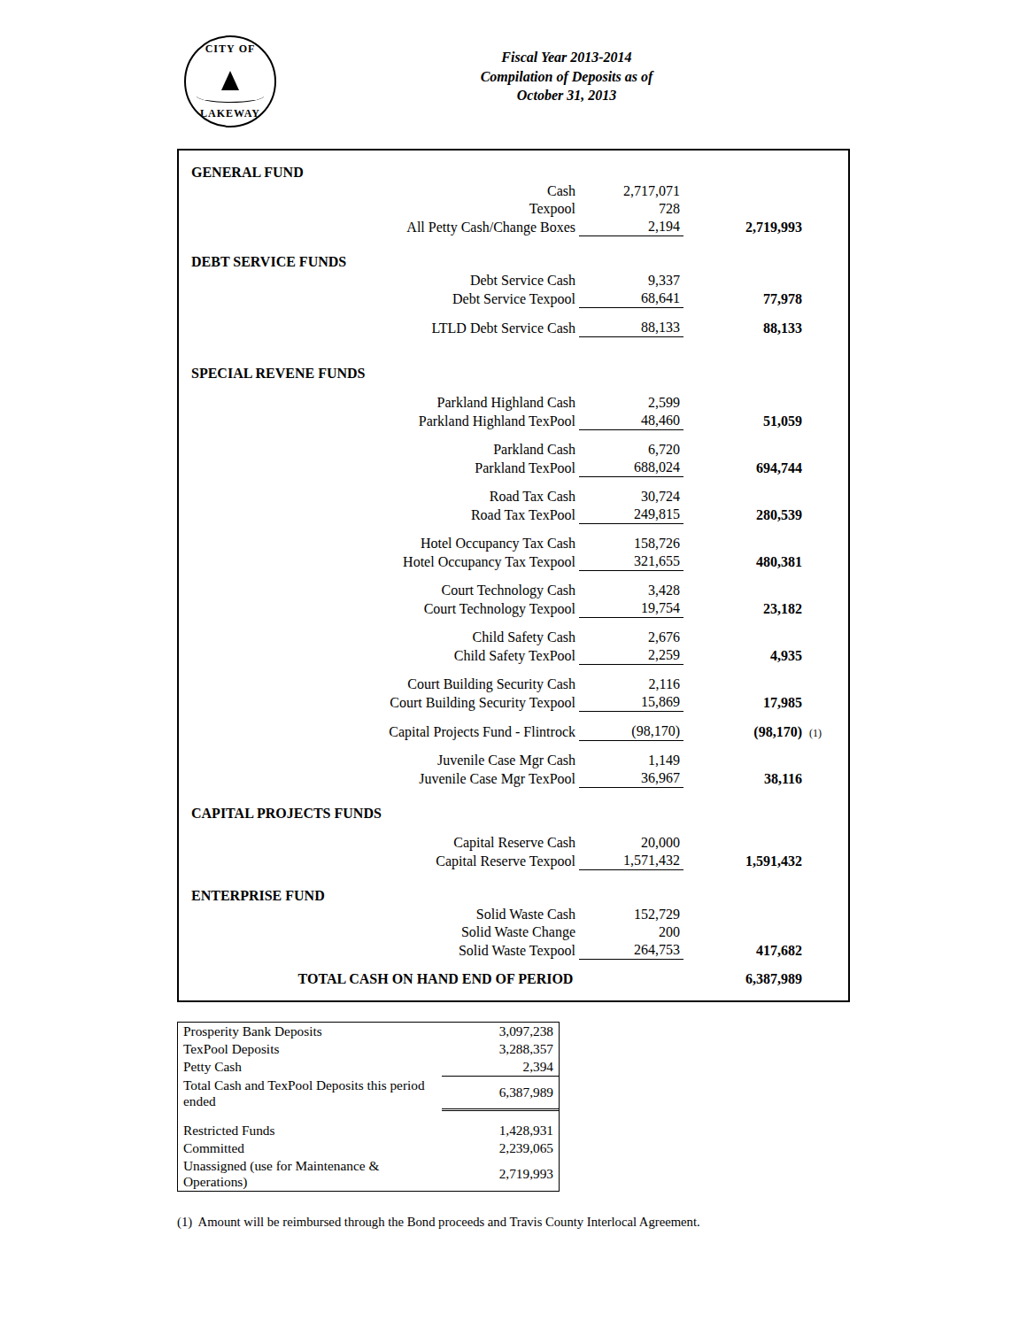CITY OF
LAKEWAY
Fiscal Year 2013-2014
Compilation of Deposits as of
October 31, 2013
| GENERAL FUND |
| Cash | 2,717,071 | | |
| Texpool | 728 | | |
| All Petty Cash/Change Boxes | 2,194 | 2,719,993 | |
| DEBT SERVICE FUNDS |
| Debt Service Cash | 9,337 | | |
| Debt Service Texpool | 68,641 | 77,978 | |
| LTLD Debt Service Cash | 88,133 | 88,133 | |
| SPECIAL REVENE FUNDS |
| Parkland Highland Cash | 2,599 | | |
| Parkland Highland TexPool | 48,460 | 51,059 | |
| Parkland Cash | 6,720 | | |
| Parkland TexPool | 688,024 | 694,744 | |
| Road Tax Cash | 30,724 | | |
| Road Tax TexPool | 249,815 | 280,539 | |
| Hotel Occupancy Tax Cash | 158,726 | | |
| Hotel Occupancy Tax Texpool | 321,655 | 480,381 | |
| Court Technology Cash | 3,428 | | |
| Court Technology Texpool | 19,754 | 23,182 | |
| Child Safety Cash | 2,676 | | |
| Child Safety TexPool | 2,259 | 4,935 | |
| Court Building Security Cash | 2,116 | | |
| Court Building Security Texpool | 15,869 | 17,985 | |
| Capital Projects Fund - Flintrock | (98,170) | (98,170) | (1) |
| Juvenile Case Mgr Cash | 1,149 | | |
| Juvenile Case Mgr TexPool | 36,967 | 38,116 | |
| CAPITAL PROJECTS FUNDS |
| Capital Reserve Cash | 20,000 | | |
| Capital Reserve Texpool | 1,571,432 | 1,591,432 | |
| ENTERPRISE FUND |
| Solid Waste Cash | 152,729 | | |
| Solid Waste Change | 200 | | |
| Solid Waste Texpool | 264,753 | 417,682 | |
| TOTAL CASH ON HAND END OF PERIOD | 6,387,989 | |
| Prosperity Bank Deposits | 3,097,238 |
| TexPool Deposits | 3,288,357 |
| Petty Cash | 2,394 |
| Total Cash and TexPool Deposits this period ended | 6,387,989 |
| Restricted Funds | 1,428,931 |
| Committed | 2,239,065 |
| Unassigned (use for Maintenance & Operations) | 2,719,993 |
(1) Amount will be reimbursed through the Bond proceeds and Travis County Interlocal Agreement.